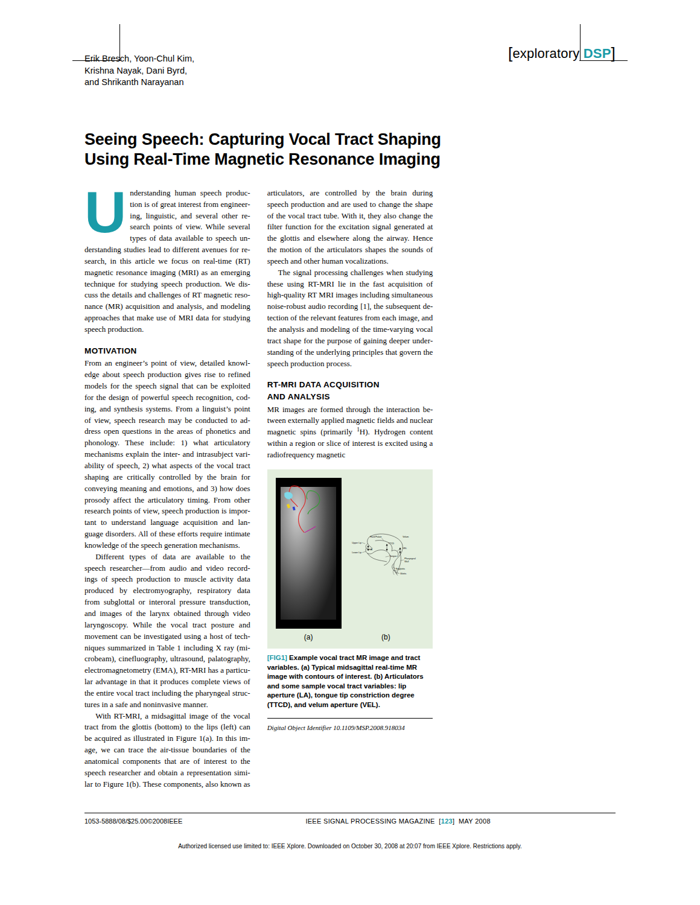[exploratory DSP]
Erik Bresch, Yoon-Chul Kim,
Krishna Nayak, Dani Byrd,
and Shrikanth Narayanan
Seeing Speech: Capturing Vocal Tract Shaping
Using Real-Time Magnetic Resonance Imaging
Understanding human speech production is of great interest from engineering, linguistic, and several other research points of view. While several types of data available to speech understanding studies lead to different avenues for research, in this article we focus on real-time (RT) magnetic resonance imaging (MRI) as an emerging technique for studying speech production. We discuss the details and challenges of RT magnetic resonance (MR) acquisition and analysis, and modeling approaches that make use of MRI data for studying speech production.
Motivation
From an engineer’s point of view, detailed knowledge about speech production gives rise to refined models for the speech signal that can be exploited for the design of powerful speech recognition, coding, and synthesis systems. From a linguist’s point of view, speech research may be conducted to address open questions in the areas of phonetics and phonology. These include: 1) what articulatory mechanisms explain the inter- and intrasubject variability of speech, 2) what aspects of the vocal tract shaping are critically controlled by the brain for conveying meaning and emotions, and 3) how does prosody affect the articulatory timing. From other research points of view, speech production is important to understand language acquisition and language disorders. All of these efforts require intimate knowledge of the speech generation mechanisms.
Different types of data are available to the speech researcher—from audio and video recordings of speech production to muscle activity data produced by electromyography, respiratory data from subglottal or interoral pressure transduction, and images of the larynx obtained through video laryngoscopy. While the vocal tract posture and movement can be investigated using a host of techniques summarized in Table 1 including X ray (microbeam), cinefluography, ultrasound, palatography, electromagnetometry (EMA), RT-MRI has a particular advantage in that it produces complete views of the entire vocal tract including the pharyngeal structures in a safe and noninvasive manner.
With RT-MRI, a midsagittal image of the vocal tract from the glottis (bottom) to the lips (left) can be acquired as illustrated in Figure 1(a). In this image, we can trace the air-tissue boundaries of the anatomical components that are of interest to the speech researcher and obtain a representation similar to Figure 1(b). These components, also known as articulators, are controlled by the brain during speech production and are used to change the shape of the vocal tract tube. With it, they also change the filter function for the excitation signal generated at the glottis and elsewhere along the airway. Hence the motion of the articulators shapes the sounds of speech and other human vocalizations.
The signal processing challenges when studying these using RT-MRI lie in the fast acquisition of high-quality RT MRI images including simultaneous noise-robust audio recording [1], the subsequent detection of the relevant features from each image, and the analysis and modeling of the time-varying vocal tract shape for the purpose of gaining deeper understanding of the underlying principles that govern the speech production process.
RT-MRI Data Acquisition
and Analysis
MR images are formed through the interaction between externally applied magnetic fields and nuclear magnetic spins (primarily 1H). Hydrogen content within a region or slice of interest is excited using a radiofrequency magnetic
Hard Palate Velum VEL Upper Lip Lower Lip LA TTCD Tongue Epiglottis Pharyngeal Wall Glottis
(a)
(b)
[FIG1] Example vocal tract MR image and tract variables. (a) Typical midsagittal real-time MR image with contours of interest. (b) Articulators and some sample vocal tract variables: lip aperture (LA), tongue tip constriction degree (TTCD), and velum aperture (VEL).
Digital Object Identifier 10.1109/MSP.2008.918034
1053-5888/08/$25.00©2008IEEE
IEEE SIGNAL PROCESSING MAGAZINE [123] MAY 2008
Authorized licensed use limited to: IEEE Xplore. Downloaded on October 30, 2008 at 20:07 from IEEE Xplore. Restrictions apply.